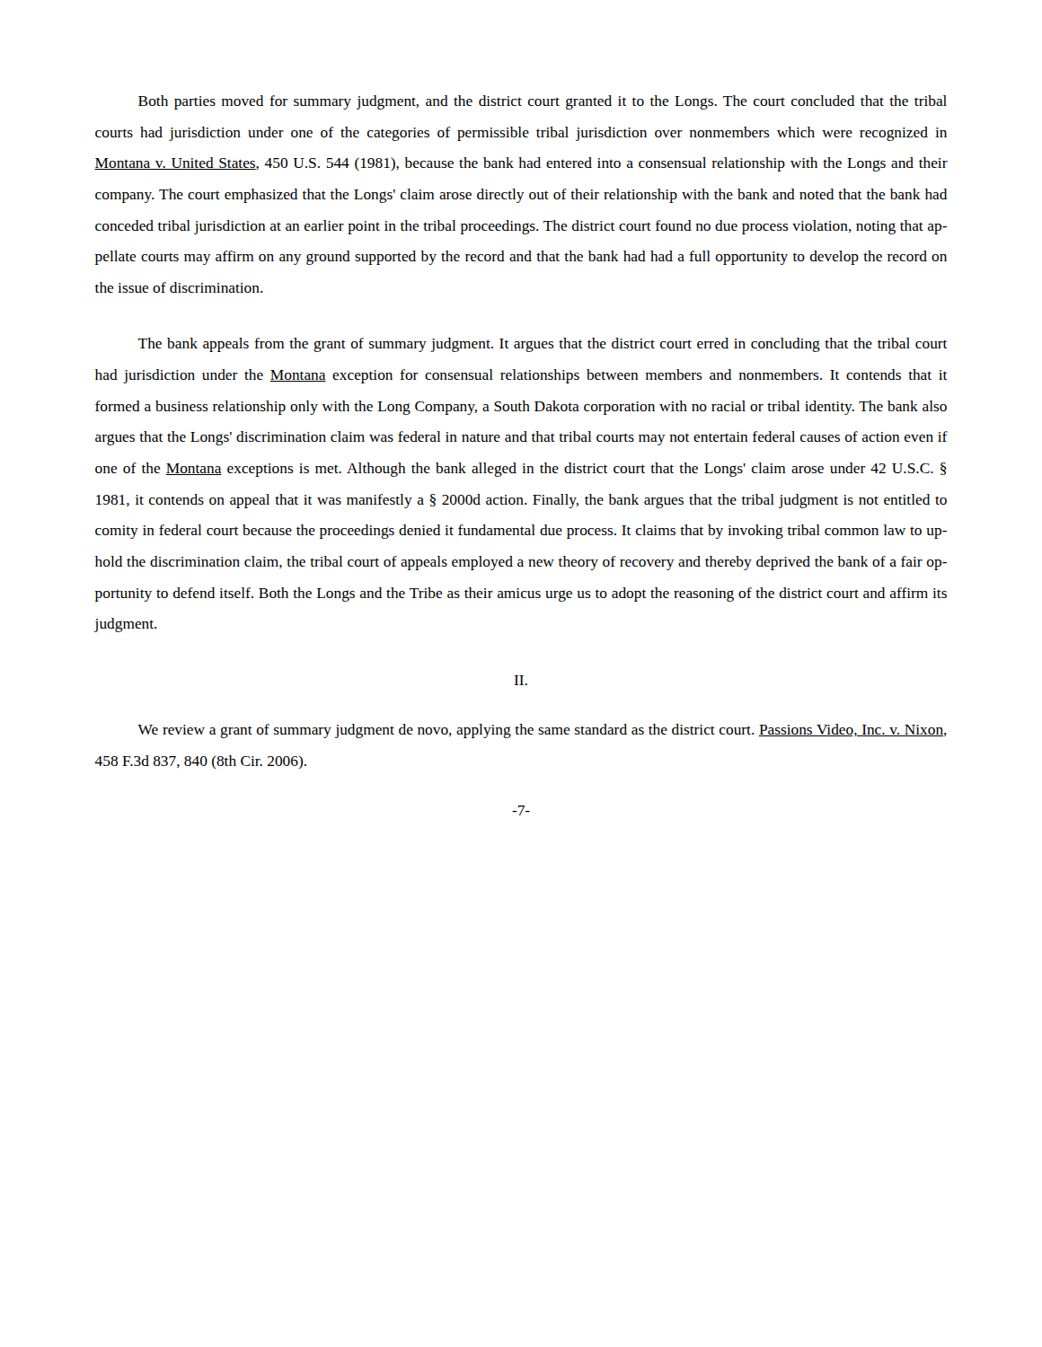Both parties moved for summary judgment, and the district court granted it to the Longs. The court concluded that the tribal courts had jurisdiction under one of the categories of permissible tribal jurisdiction over nonmembers which were recognized in Montana v. United States, 450 U.S. 544 (1981), because the bank had entered into a consensual relationship with the Longs and their company. The court emphasized that the Longs' claim arose directly out of their relationship with the bank and noted that the bank had conceded tribal jurisdiction at an earlier point in the tribal proceedings. The district court found no due process violation, noting that appellate courts may affirm on any ground supported by the record and that the bank had had a full opportunity to develop the record on the issue of discrimination.
The bank appeals from the grant of summary judgment. It argues that the district court erred in concluding that the tribal court had jurisdiction under the Montana exception for consensual relationships between members and nonmembers. It contends that it formed a business relationship only with the Long Company, a South Dakota corporation with no racial or tribal identity. The bank also argues that the Longs' discrimination claim was federal in nature and that tribal courts may not entertain federal causes of action even if one of the Montana exceptions is met. Although the bank alleged in the district court that the Longs' claim arose under 42 U.S.C. § 1981, it contends on appeal that it was manifestly a § 2000d action. Finally, the bank argues that the tribal judgment is not entitled to comity in federal court because the proceedings denied it fundamental due process. It claims that by invoking tribal common law to uphold the discrimination claim, the tribal court of appeals employed a new theory of recovery and thereby deprived the bank of a fair opportunity to defend itself. Both the Longs and the Tribe as their amicus urge us to adopt the reasoning of the district court and affirm its judgment.
II.
We review a grant of summary judgment de novo, applying the same standard as the district court. Passions Video, Inc. v. Nixon, 458 F.3d 837, 840 (8th Cir. 2006).
-7-